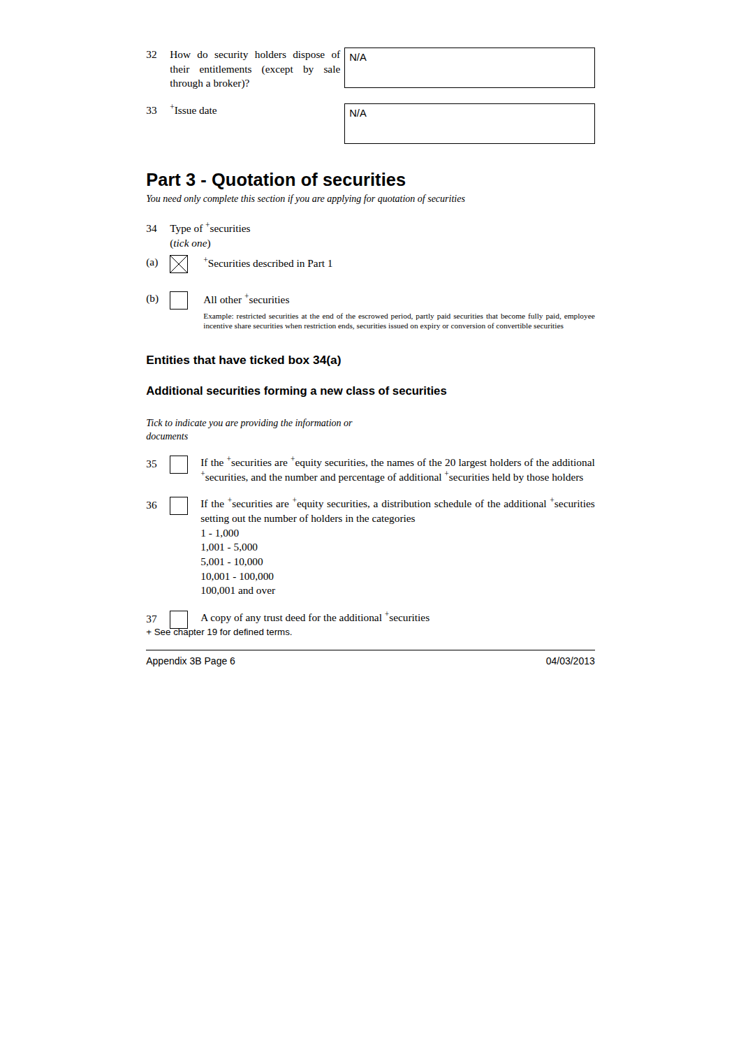32
How do security holders dispose of their entitlements (except by sale through a broker)?
N/A
33
+Issue date
N/A
Part 3 - Quotation of securities
You need only complete this section if you are applying for quotation of securities
34
Type of +securities
(tick one)
(a)
+Securities described in Part 1
(b)
All other +securities
Example: restricted securities at the end of the escrowed period, partly paid securities that become fully paid, employee incentive share securities when restriction ends, securities issued on expiry or conversion of convertible securities
Entities that have ticked box 34(a)
Additional securities forming a new class of securities
Tick to indicate you are providing the information or
documents
35
If the +securities are +equity securities, the names of the 20 largest holders of the additional +securities, and the number and percentage of additional +securities held by those holders
36
If the +securities are +equity securities, a distribution schedule of the additional +securities setting out the number of holders in the categories
1 - 1,000
1,001 - 5,000
5,001 - 10,000
10,001 - 100,000
100,001 and over
37
A copy of any trust deed for the additional +securities
+ See chapter 19 for defined terms.
Appendix 3B Page 6
04/03/2013